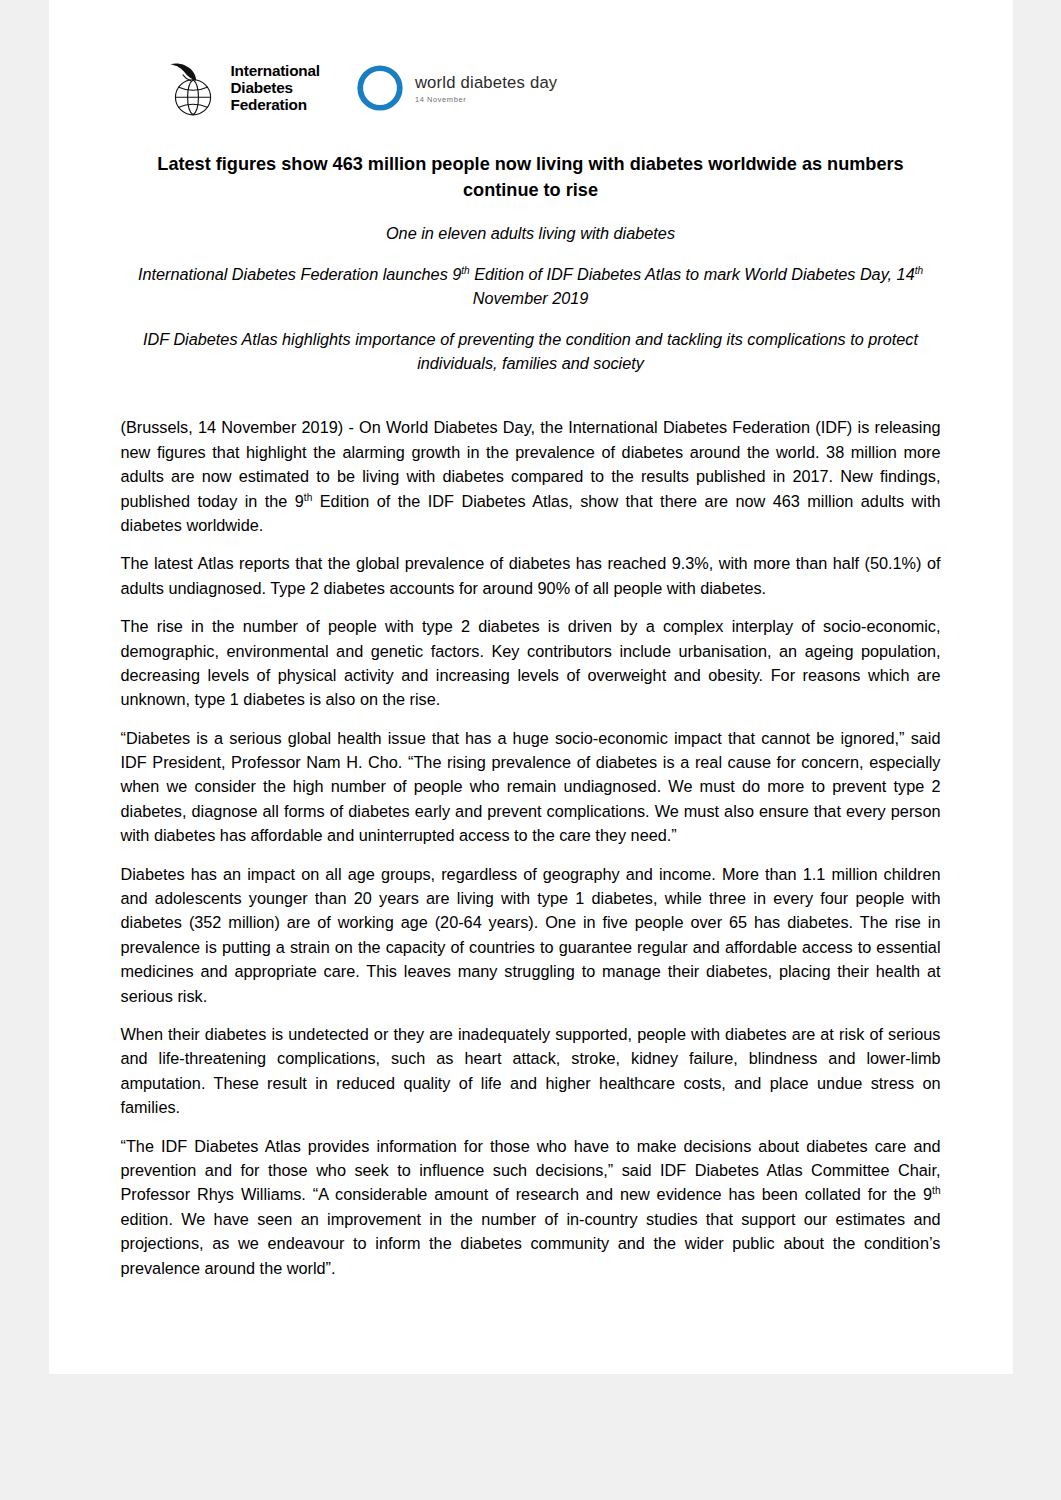International
Diabetes
Federation
world diabetes day
14 November
Latest figures show 463 million people now living with diabetes worldwide as numbers continue to rise
One in eleven adults living with diabetes
International Diabetes Federation launches 9th Edition of IDF Diabetes Atlas to mark World Diabetes Day, 14th November 2019
IDF Diabetes Atlas highlights importance of preventing the condition and tackling its complications to protect individuals, families and society
(Brussels, 14 November 2019) - On World Diabetes Day, the International Diabetes Federation (IDF) is releasing new figures that highlight the alarming growth in the prevalence of diabetes around the world. 38 million more adults are now estimated to be living with diabetes compared to the results published in 2017. New findings, published today in the 9th Edition of the IDF Diabetes Atlas, show that there are now 463 million adults with diabetes worldwide.
The latest Atlas reports that the global prevalence of diabetes has reached 9.3%, with more than half (50.1%) of adults undiagnosed. Type 2 diabetes accounts for around 90% of all people with diabetes.
The rise in the number of people with type 2 diabetes is driven by a complex interplay of socio-economic, demographic, environmental and genetic factors. Key contributors include urbanisation, an ageing population, decreasing levels of physical activity and increasing levels of overweight and obesity. For reasons which are unknown, type 1 diabetes is also on the rise.
“Diabetes is a serious global health issue that has a huge socio-economic impact that cannot be ignored,” said IDF President, Professor Nam H. Cho. “The rising prevalence of diabetes is a real cause for concern, especially when we consider the high number of people who remain undiagnosed. We must do more to prevent type 2 diabetes, diagnose all forms of diabetes early and prevent complications. We must also ensure that every person with diabetes has affordable and uninterrupted access to the care they need.”
Diabetes has an impact on all age groups, regardless of geography and income. More than 1.1 million children and adolescents younger than 20 years are living with type 1 diabetes, while three in every four people with diabetes (352 million) are of working age (20-64 years). One in five people over 65 has diabetes. The rise in prevalence is putting a strain on the capacity of countries to guarantee regular and affordable access to essential medicines and appropriate care. This leaves many struggling to manage their diabetes, placing their health at serious risk.
When their diabetes is undetected or they are inadequately supported, people with diabetes are at risk of serious and life-threatening complications, such as heart attack, stroke, kidney failure, blindness and lower-limb amputation. These result in reduced quality of life and higher healthcare costs, and place undue stress on families.
“The IDF Diabetes Atlas provides information for those who have to make decisions about diabetes care and prevention and for those who seek to influence such decisions,” said IDF Diabetes Atlas Committee Chair, Professor Rhys Williams. “A considerable amount of research and new evidence has been collated for the 9th edition. We have seen an improvement in the number of in-country studies that support our estimates and projections, as we endeavour to inform the diabetes community and the wider public about the condition’s prevalence around the world”.